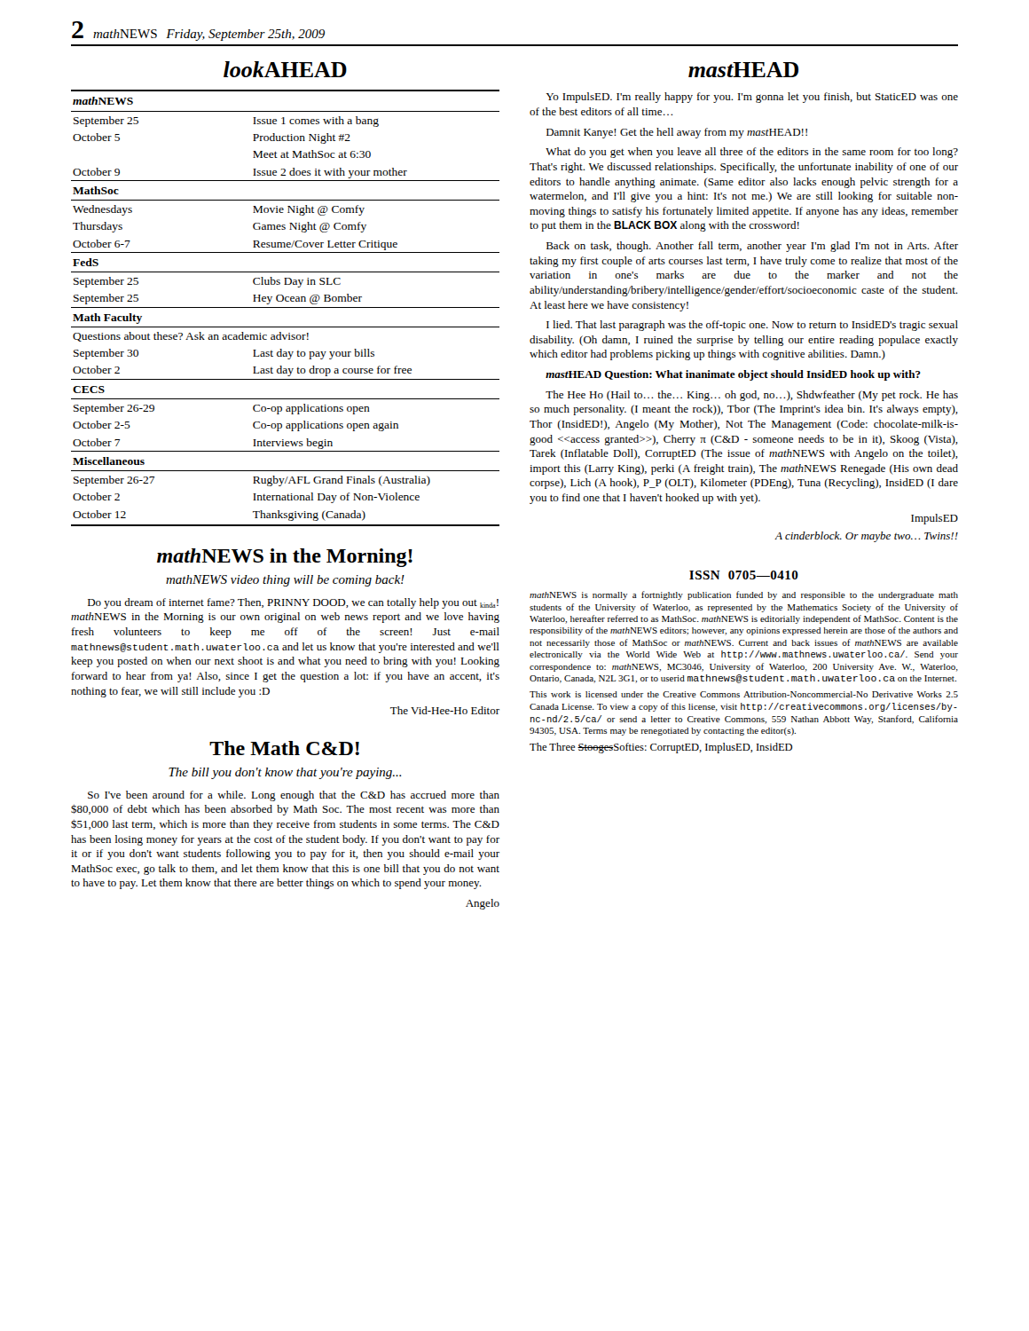2 math NEWS Friday, September 25th, 2009
lookAHEAD
| math NEWS |
| --- |
| September 25 | Issue 1 comes with a bang |
| October 5 | Production Night #2 |
| | Meet at MathSoc at 6:30 |
| October 9 | Issue 2 does it with your mother |
| MathSoc |
| Wednesdays | Movie Night @ Comfy |
| Thursdays | Games Night @ Comfy |
| October 6-7 | Resume/Cover Letter Critique |
| FedS |
| September 25 | Clubs Day in SLC |
| September 25 | Hey Ocean @ Bomber |
| Math Faculty |
| Questions about these? Ask an academic advisor! |
| September 30 | Last day to pay your bills |
| October 2 | Last day to drop a course for free |
| CECS |
| September 26-29 | Co-op applications open |
| October 2-5 | Co-op applications open again |
| October 7 | Interviews begin |
| Miscellaneous |
| September 26-27 | Rugby/AFL Grand Finals (Australia) |
| October 2 | International Day of Non-Violence |
| October 12 | Thanksgiving (Canada) |
math NEWS in the Morning!
mathNEWS video thing will be coming back!
Do you dream of internet fame? Then, PRINNY DOOD, we can totally help you out kinda! math NEWS in the Morning is our own original on web news report and we love having fresh volunteers to keep me off of the screen! Just e-mail mathnews@student.math.uwaterloo.ca and let us know that you're interested and we'll keep you posted on when our next shoot is and what you need to bring with you! Looking forward to hear from ya! Also, since I get the question a lot: if you have an accent, it's nothing to fear, we will still include you :D
The Vid-Hee-Ho Editor
The Math C&D!
The bill you don't know that you're paying...
So I've been around for a while. Long enough that the C&D has accrued more than $80,000 of debt which has been absorbed by Math Soc. The most recent was more than $51,000 last term, which is more than they receive from students in some terms. The C&D has been losing money for years at the cost of the student body. If you don't want to pay for it or if you don't want students following you to pay for it, then you should e-mail your MathSoc exec, go talk to them, and let them know that this is one bill that you do not want to have to pay. Let them know that there are better things on which to spend your money.
Angelo
mastHEAD
Yo ImpulsED. I'm really happy for you. I'm gonna let you finish, but StaticED was one of the best editors of all time…
Damnit Kanye! Get the hell away from my mast HEAD!!
What do you get when you leave all three of the editors in the same room for too long? That's right. We discussed relationships. Specifically, the unfortunate inability of one of our editors to handle anything animate. (Same editor also lacks enough pelvic strength for a watermelon, and I'll give you a hint: It's not me.) We are still looking for suitable non-moving things to satisfy his fortunately limited appetite. If anyone has any ideas, remember to put them in the BLACK BOX along with the crossword!
Back on task, though. Another fall term, another year I'm glad I'm not in Arts. After taking my first couple of arts courses last term, I have truly come to realize that most of the variation in one's marks are due to the marker and not the ability/understanding/bribery/intelligence/gender/effort/socioeconomic caste of the student. At least here we have consistency!
I lied. That last paragraph was the off-topic one. Now to return to InsidED's tragic sexual disability. (Oh damn, I ruined the surprise by telling our entire reading populace exactly which editor had problems picking up things with cognitive abilities. Damn.)
mast HEAD Question: What inanimate object should InsidED hook up with?
The Hee Ho (Hail to… the… King… oh god, no…), Shdwfeather (My pet rock. He has so much personality. (I meant the rock)), Tbor (The Imprint's idea bin. It's always empty), Thor (InsidED!), Angelo (My Mother), Not The Management (Code: chocolate-milk-is-good <<access granted>>), Cherry π (C&D - someone needs to be in it), Skoog (Vista), Tarek (Inflatable Doll), CorruptED (The issue of math NEWS with Angelo on the toilet), import this (Larry King), perki (A freight train), The math NEWS Renegade (His own dead corpse), Lich (A hook), P_P (OLT), Kilometer (PDEng), Tuna (Recycling), InsidED (I dare you to find one that I haven't hooked up with yet).
ImpulsED
A cinderblock. Or maybe two… Twins!!
ISSN 0705—0410
math NEWS is normally a fortnightly publication funded by and responsible to the undergraduate math students of the University of Waterloo, as represented by the Mathematics Society of the University of Waterloo, hereafter referred to as MathSoc. math NEWS is editorially independent of MathSoc. Content is the responsibility of the math NEWS editors; however, any opinions expressed herein are those of the authors and not necessarily those of MathSoc or math NEWS. Current and back issues of math NEWS are available electronically via the World Wide Web at http://www.mathnews.uwaterloo.ca/. Send your correspondence to: math NEWS, MC3046, University of Waterloo, 200 University Ave. W., Waterloo, Ontario, Canada, N2L 3G1, or to userid mathnews@student.math.uwaterloo.ca on the Internet.
This work is licensed under the Creative Commons Attribution-Noncommercial-No Derivative Works 2.5 Canada License. To view a copy of this license, visit http://creativecommons.org/licenses/by-nc-nd/2.5/ca/ or send a letter to Creative Commons, 559 Nathan Abbott Way, Stanford, California 94305, USA. Terms may be renegotiated by contacting the editor(s).
The Three Stooges Softies: CorruptED, ImplusED, InsidED